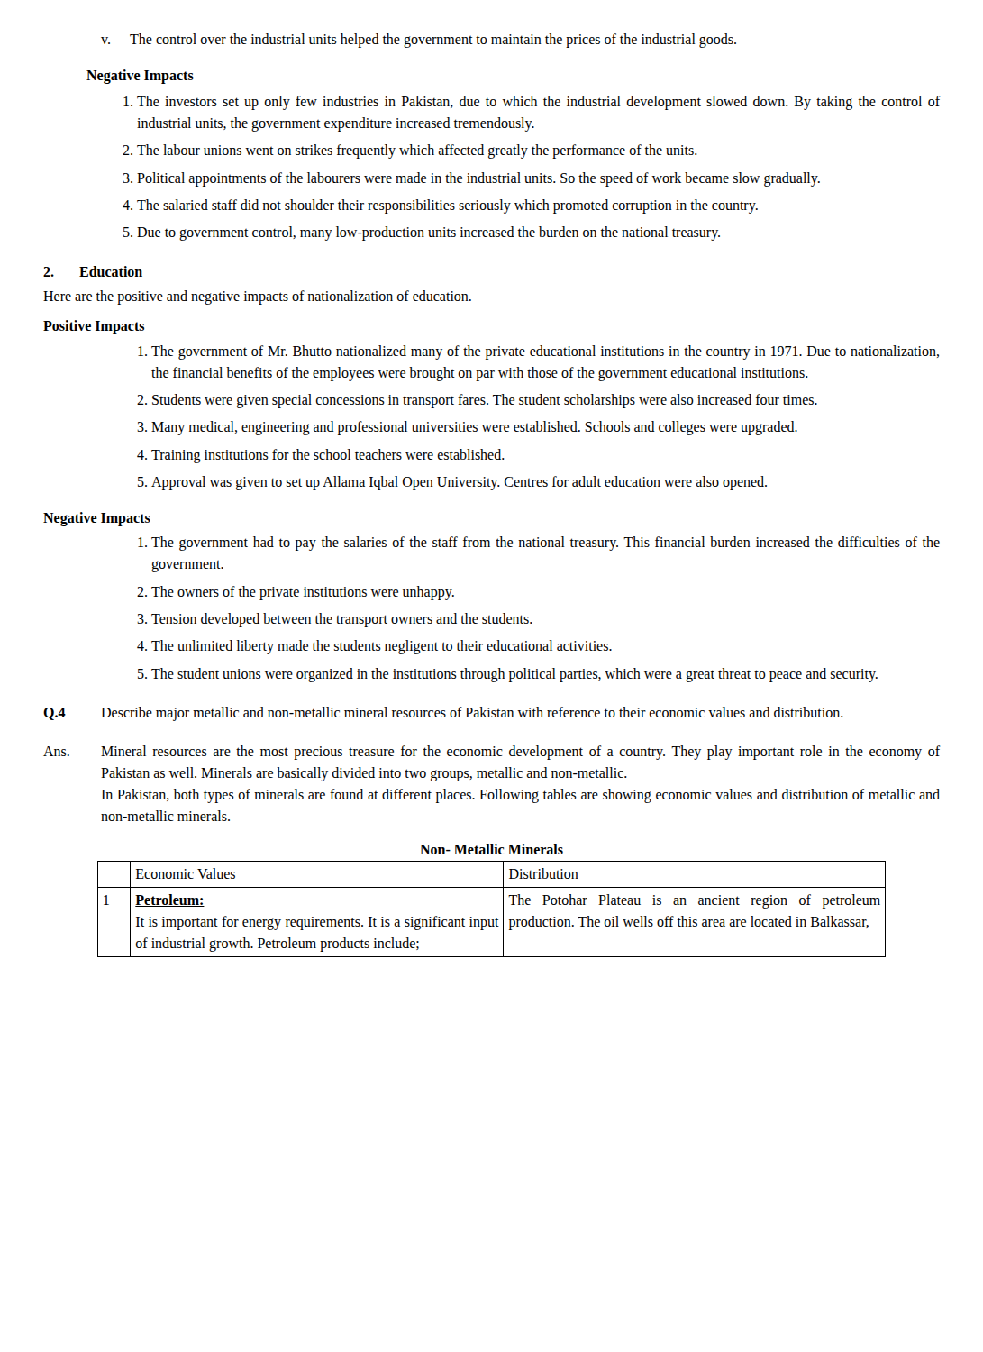v.
The control over the industrial units helped the government to maintain the prices of the industrial goods.
Negative Impacts
The investors set up only few industries in Pakistan, due to which the industrial development slowed down. By taking the control of industrial units, the government expenditure increased tremendously.
The labour unions went on strikes frequently which affected greatly the performance of the units.
Political appointments of the labourers were made in the industrial units. So the speed of work became slow gradually.
The salaried staff did not shoulder their responsibilities seriously which promoted corruption in the country.
Due to government control, many low-production units increased the burden on the national treasury.
2. Education
Here are the positive and negative impacts of nationalization of education.
Positive Impacts
The government of Mr. Bhutto nationalized many of the private educational institutions in the country in 1971. Due to nationalization, the financial benefits of the employees were brought on par with those of the government educational institutions.
Students were given special concessions in transport fares. The student scholarships were also increased four times.
Many medical, engineering and professional universities were established. Schools and colleges were upgraded.
Training institutions for the school teachers were established.
Approval was given to set up Allama Iqbal Open University. Centres for adult education were also opened.
Negative Impacts
The government had to pay the salaries of the staff from the national treasury. This financial burden increased the difficulties of the government.
The owners of the private institutions were unhappy.
Tension developed between the transport owners and the students.
The unlimited liberty made the students negligent to their educational activities.
The student unions were organized in the institutions through political parties, which were a great threat to peace and security.
Q.4
Describe major metallic and non-metallic mineral resources of Pakistan with reference to their economic values and distribution.
Ans.
Mineral resources are the most precious treasure for the economic development of a country. They play important role in the economy of Pakistan as well. Minerals are basically divided into two groups, metallic and non-metallic.
In Pakistan, both types of minerals are found at different places. Following tables are showing economic values and distribution of metallic and non-metallic minerals.
Non- Metallic Minerals
| | Economic Values | Distribution |
| 1 | Petroleum: It is important for energy requirements. It is a significant input of industrial growth. Petroleum products include; | The Potohar Plateau is an ancient region of petroleum production. The oil wells off this area are located in Balkassar, |